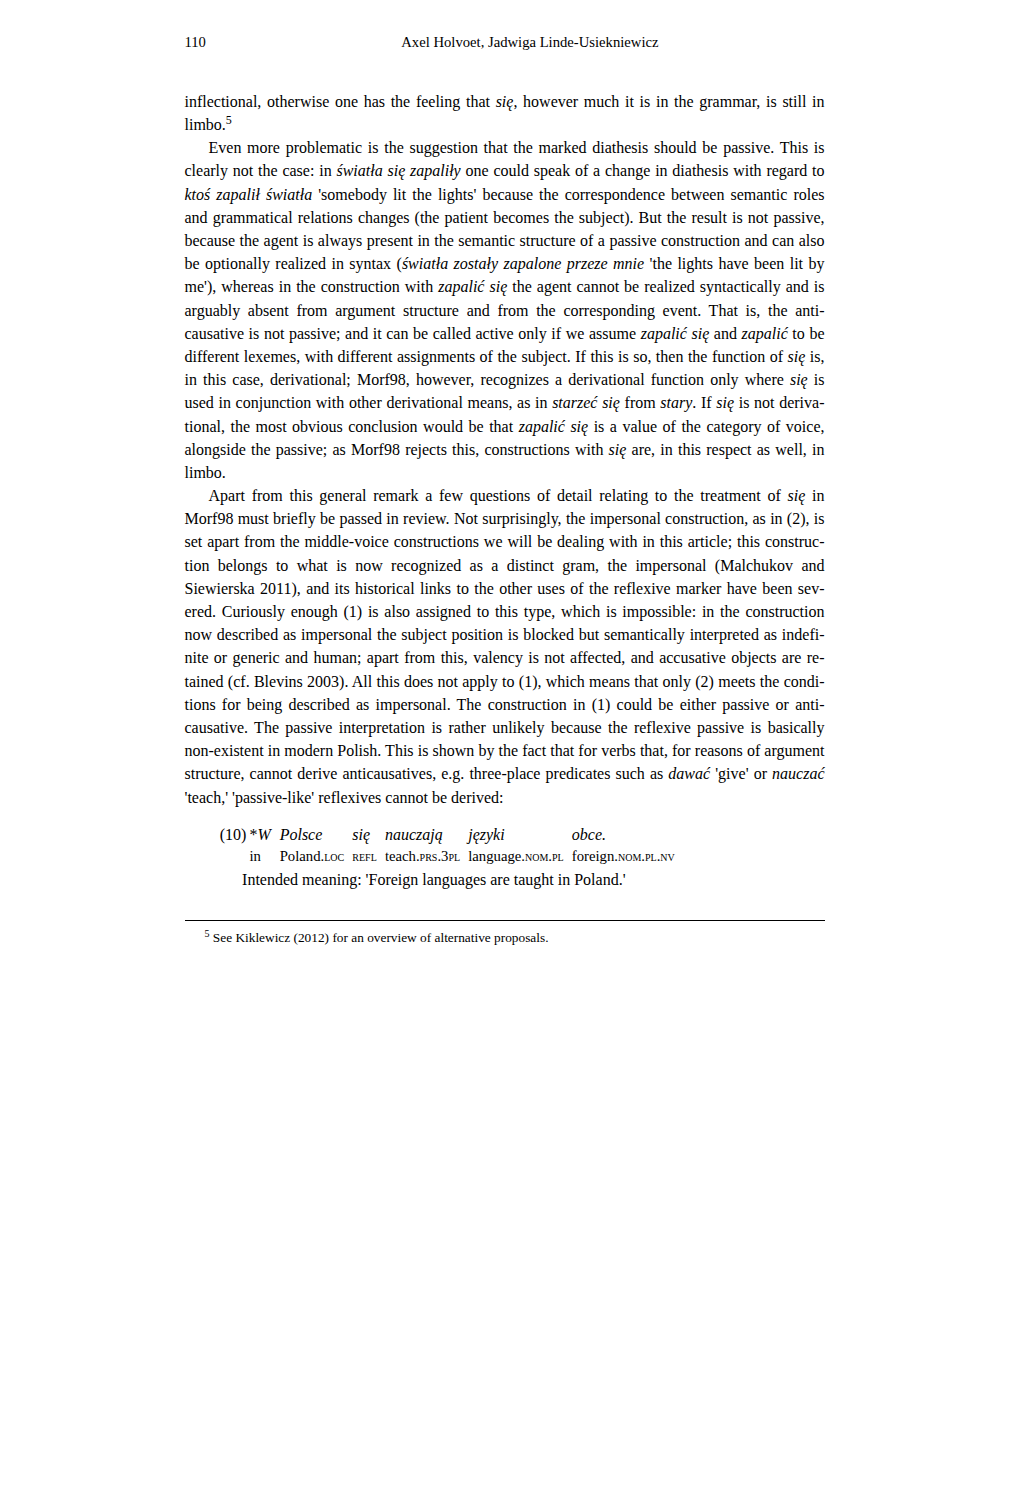110 Axel Holvoet, Jadwiga Linde-Usiekniewicz
inflectional, otherwise one has the feeling that się, however much it is in the grammar, is still in limbo.5
Even more problematic is the suggestion that the marked diathesis should be passive. This is clearly not the case: in światła się zapaliły one could speak of a change in diathesis with regard to ktoś zapalił światła 'somebody lit the lights' because the correspondence between semantic roles and grammatical relations changes (the patient becomes the subject). But the result is not passive, because the agent is always present in the semantic structure of a passive construction and can also be optionally realized in syntax (światła zostały zapalone przeze mnie 'the lights have been lit by me'), whereas in the construction with zapalić się the agent cannot be realized syntactically and is arguably absent from argument structure and from the corresponding event. That is, the anticausative is not passive; and it can be called active only if we assume zapalić się and zapalić to be different lexemes, with different assignments of the subject. If this is so, then the function of się is, in this case, derivational; Morf98, however, recognizes a derivational function only where się is used in conjunction with other derivational means, as in starzeć się from stary. If się is not derivational, the most obvious conclusion would be that zapalić się is a value of the category of voice, alongside the passive; as Morf98 rejects this, constructions with się are, in this respect as well, in limbo.
Apart from this general remark a few questions of detail relating to the treatment of się in Morf98 must briefly be passed in review. Not surprisingly, the impersonal construction, as in (2), is set apart from the middle-voice constructions we will be dealing with in this article; this construction belongs to what is now recognized as a distinct gram, the impersonal (Malchukov and Siewierska 2011), and its historical links to the other uses of the reflexive marker have been severed. Curiously enough (1) is also assigned to this type, which is impossible: in the construction now described as impersonal the subject position is blocked but semantically interpreted as indefinite or generic and human; apart from this, valency is not affected, and accusative objects are retained (cf. Blevins 2003). All this does not apply to (1), which means that only (2) meets the conditions for being described as impersonal. The construction in (1) could be either passive or anticausative. The passive interpretation is rather unlikely because the reflexive passive is basically non-existent in modern Polish. This is shown by the fact that for verbs that, for reasons of argument structure, cannot derive anticausatives, e.g. three-place predicates such as dawać 'give' or nauczać 'teach,' 'passive-like' reflexives cannot be derived:
| (10) | * W | Polsce | się | nauczają | języki | obce. |
| | in | Poland. loc | refl | teach. prs.3pl | language. nom.pl | foreign. nom.pl.nv |
Intended meaning: 'Foreign languages are taught in Poland.'
5 See Kiklewicz (2012) for an overview of alternative proposals.